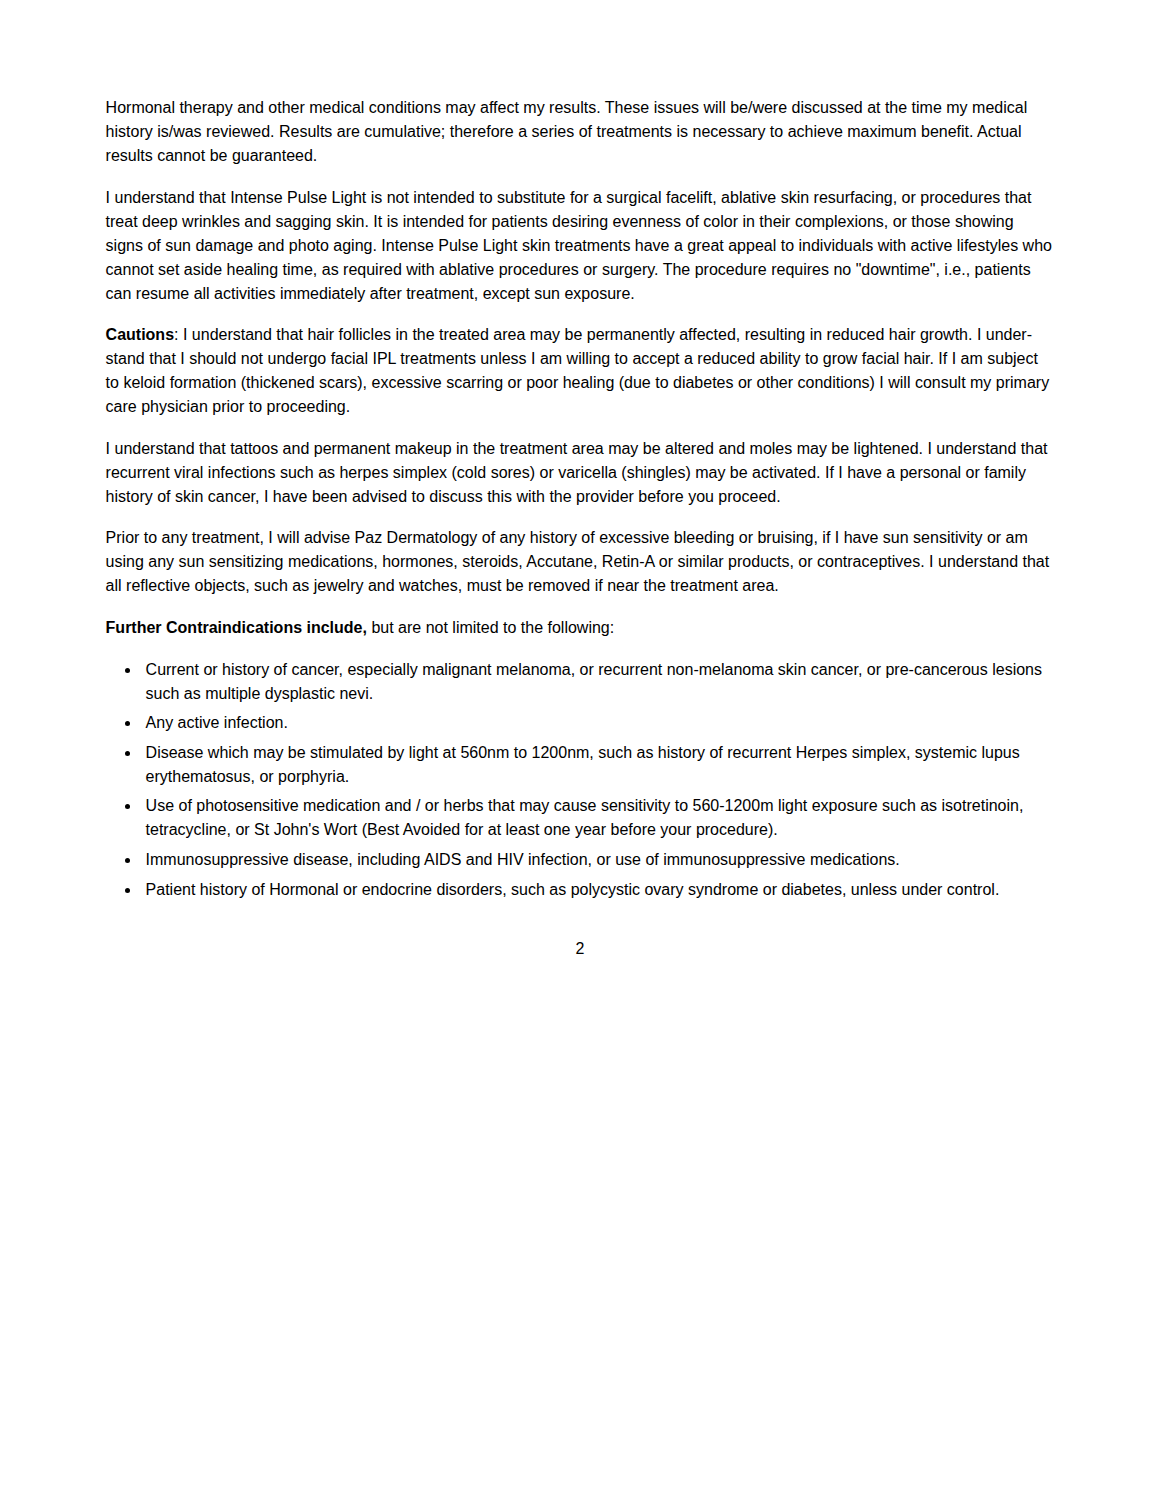Hormonal therapy and other medical conditions may affect my results. These issues will be/were discussed at the time my medical history is/was reviewed. Results are cumulative; therefore a series of treatments is necessary to achieve maximum benefit. Actual results cannot be guaranteed.
I understand that Intense Pulse Light is not intended to substitute for a surgical facelift, ablative skin resurfacing, or procedures that treat deep wrinkles and sagging skin. It is intended for patients desiring evenness of color in their complexions, or those showing signs of sun damage and photo aging. Intense Pulse Light skin treatments have a great appeal to individuals with active lifestyles who cannot set aside healing time, as required with ablative procedures or surgery. The procedure requires no "downtime", i.e., patients can resume all activities immediately after treatment, except sun exposure.
Cautions: I understand that hair follicles in the treated area may be permanently affected, resulting in reduced hair growth. I under-stand that I should not undergo facial IPL treatments unless I am willing to accept a reduced ability to grow facial hair. If I am subject to keloid formation (thickened scars), excessive scarring or poor healing (due to diabetes or other conditions) I will consult my primary care physician prior to proceeding.
I understand that tattoos and permanent makeup in the treatment area may be altered and moles may be lightened. I understand that recurrent viral infections such as herpes simplex (cold sores) or varicella (shingles) may be activated. If I have a personal or family history of skin cancer, I have been advised to discuss this with the provider before you proceed.
Prior to any treatment, I will advise Paz Dermatology of any history of excessive bleeding or bruising, if I have sun sensitivity or am using any sun sensitizing medications, hormones, steroids, Accutane, Retin-A or similar products, or contraceptives. I understand that all reflective objects, such as jewelry and watches, must be removed if near the treatment area.
Further Contraindications include, but are not limited to the following:
Current or history of cancer, especially malignant melanoma, or recurrent non-melanoma skin cancer, or pre-cancerous lesions such as multiple dysplastic nevi.
Any active infection.
Disease which may be stimulated by light at 560nm to 1200nm, such as history of recurrent Herpes simplex, systemic lupus erythematosus, or porphyria.
Use of photosensitive medication and / or herbs that may cause sensitivity to 560-1200m light exposure such as isotretinoin, tetracycline, or St John's Wort (Best Avoided for at least one year before your procedure).
Immunosuppressive disease, including AIDS and HIV infection, or use of immunosuppressive medications.
Patient history of Hormonal or endocrine disorders, such as polycystic ovary syndrome or diabetes, unless under control.
2